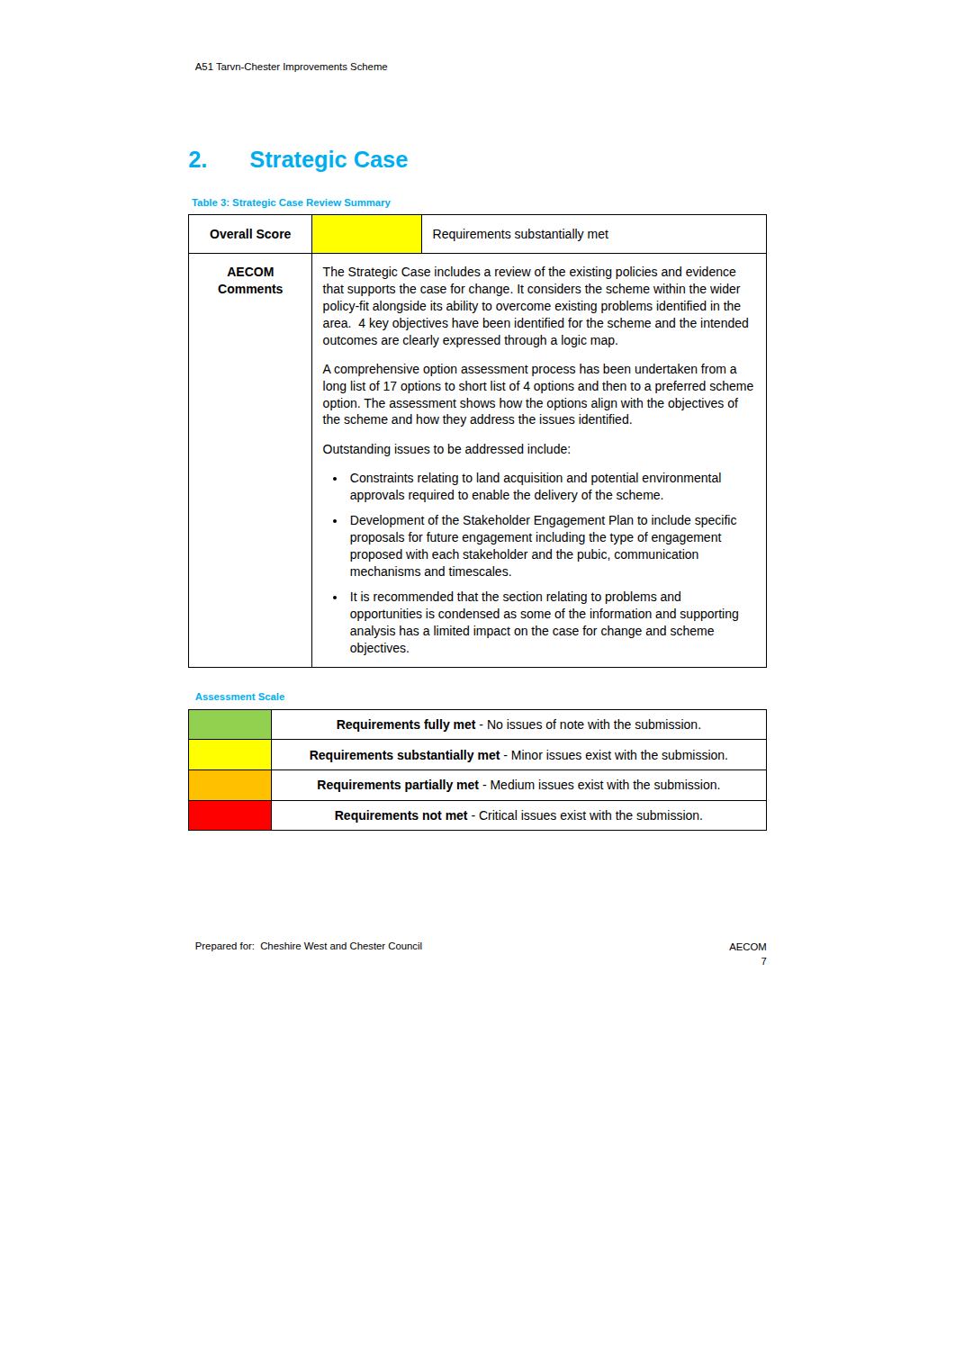A51 Tarvn-Chester Improvements Scheme
2. Strategic Case
Table 3: Strategic Case Review Summary
| Overall Score | | Requirements substantially met |
| AECOM Comments | The Strategic Case includes a review of the existing policies and evidence that supports the case for change. It considers the scheme within the wider policy-fit alongside its ability to overcome existing problems identified in the area. 4 key objectives have been identified for the scheme and the intended outcomes are clearly expressed through a logic map. A comprehensive option assessment process has been undertaken from a long list of 17 options to short list of 4 options and then to a preferred scheme option. The assessment shows how the options align with the objectives of the scheme and how they address the issues identified. Outstanding issues to be addressed include: Constraints relating to land acquisition and potential environmental approvals required to enable the delivery of the scheme. Development of the Stakeholder Engagement Plan to include specific proposals for future engagement including the type of engagement proposed with each stakeholder and the pubic, communication mechanisms and timescales. It is recommended that the section relating to problems and opportunities is condensed as some of the information and supporting analysis has a limited impact on the case for change and scheme objectives. |
Assessment Scale
| | Requirements fully met - No issues of note with the submission. |
| | Requirements substantially met - Minor issues exist with the submission. |
| | Requirements partially met - Medium issues exist with the submission. |
| | Requirements not met - Critical issues exist with the submission. |
Prepared for: Cheshire West and Chester Council
AECOM
7